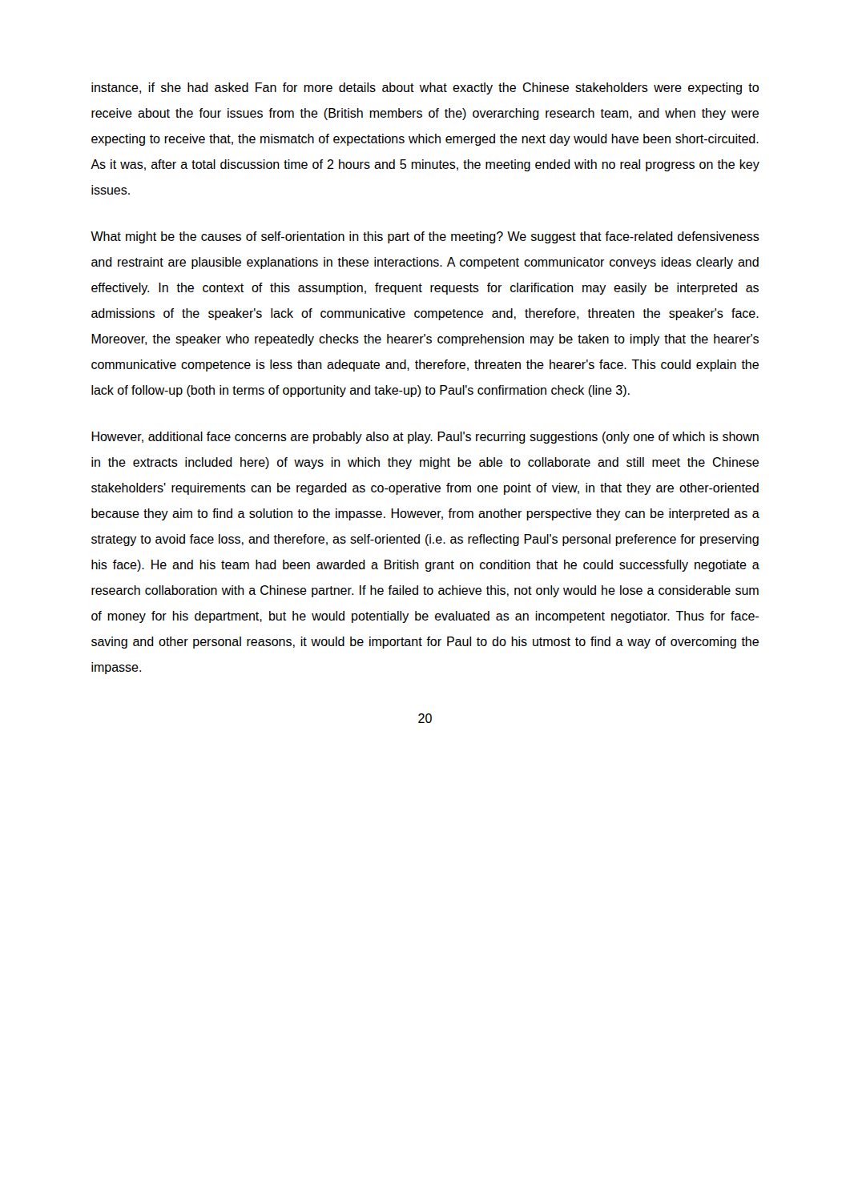instance, if she had asked Fan for more details about what exactly the Chinese stakeholders were expecting to receive about the four issues from the (British members of the) overarching research team, and when they were expecting to receive that, the mismatch of expectations which emerged the next day would have been short-circuited. As it was, after a total discussion time of 2 hours and 5 minutes, the meeting ended with no real progress on the key issues.
What might be the causes of self-orientation in this part of the meeting? We suggest that face-related defensiveness and restraint are plausible explanations in these interactions. A competent communicator conveys ideas clearly and effectively. In the context of this assumption, frequent requests for clarification may easily be interpreted as admissions of the speaker's lack of communicative competence and, therefore, threaten the speaker's face. Moreover, the speaker who repeatedly checks the hearer's comprehension may be taken to imply that the hearer's communicative competence is less than adequate and, therefore, threaten the hearer's face. This could explain the lack of follow-up (both in terms of opportunity and take-up) to Paul's confirmation check (line 3).
However, additional face concerns are probably also at play. Paul's recurring suggestions (only one of which is shown in the extracts included here) of ways in which they might be able to collaborate and still meet the Chinese stakeholders' requirements can be regarded as co-operative from one point of view, in that they are other-oriented because they aim to find a solution to the impasse. However, from another perspective they can be interpreted as a strategy to avoid face loss, and therefore, as self-oriented (i.e. as reflecting Paul's personal preference for preserving his face). He and his team had been awarded a British grant on condition that he could successfully negotiate a research collaboration with a Chinese partner. If he failed to achieve this, not only would he lose a considerable sum of money for his department, but he would potentially be evaluated as an incompetent negotiator. Thus for face-saving and other personal reasons, it would be important for Paul to do his utmost to find a way of overcoming the impasse.
20